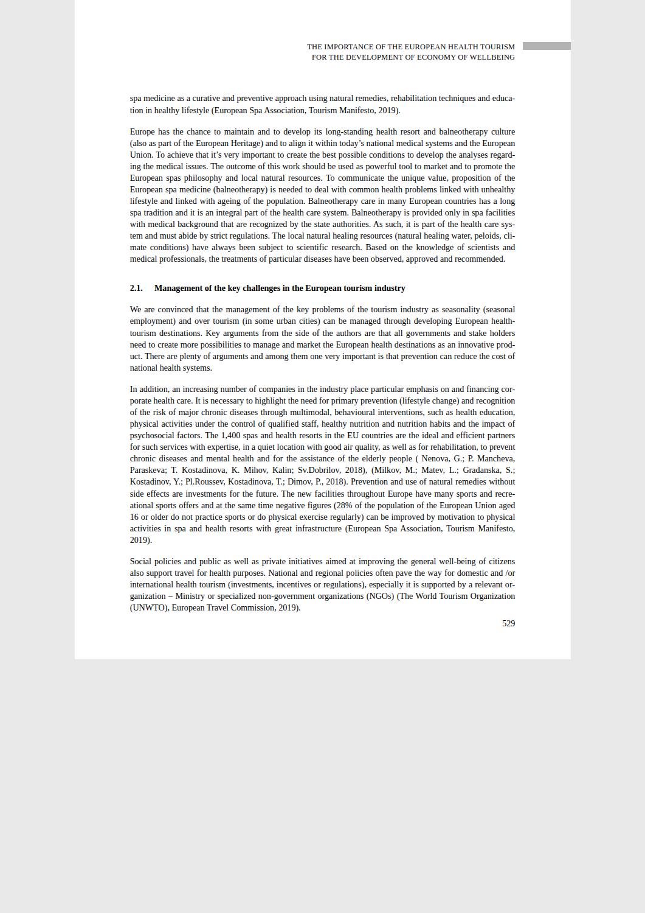THE IMPORTANCE OF THE EUROPEAN HEALTH TOURISM FOR THE DEVELOPMENT OF ECONOMY OF WELLBEING
spa medicine as a curative and preventive approach using natural remedies, rehabilitation techniques and education in healthy lifestyle (European Spa Association, Tourism Manifesto, 2019).
Europe has the chance to maintain and to develop its long-standing health resort and balneotherapy culture (also as part of the European Heritage) and to align it within today’s national medical systems and the European Union. To achieve that it’s very important to create the best possible conditions to develop the analyses regarding the medical issues. The outcome of this work should be used as powerful tool to market and to promote the European spas philosophy and local natural resources. To communicate the unique value, proposition of the European spa medicine (balneotherapy) is needed to deal with common health problems linked with unhealthy lifestyle and linked with ageing of the population. Balneotherapy care in many European countries has a long spa tradition and it is an integral part of the health care system. Balneotherapy is provided only in spa facilities with medical background that are recognized by the state authorities. As such, it is part of the health care system and must abide by strict regulations. The local natural healing resources (natural healing water, peloids, climate conditions) have always been subject to scientific research. Based on the knowledge of scientists and medical professionals, the treatments of particular diseases have been observed, approved and recommended.
2.1. Management of the key challenges in the European tourism industry
We are convinced that the management of the key problems of the tourism industry as seasonality (seasonal employment) and over tourism (in some urban cities) can be managed through developing European health-tourism destinations. Key arguments from the side of the authors are that all governments and stake holders need to create more possibilities to manage and market the European health destinations as an innovative product. There are plenty of arguments and among them one very important is that prevention can reduce the cost of national health systems.
In addition, an increasing number of companies in the industry place particular emphasis on and financing corporate health care. It is necessary to highlight the need for primary prevention (lifestyle change) and recognition of the risk of major chronic diseases through multimodal, behavioural interventions, such as health education, physical activities under the control of qualified staff, healthy nutrition and nutrition habits and the impact of psychosocial factors. The 1,400 spas and health resorts in the EU countries are the ideal and efficient partners for such services with expertise, in a quiet location with good air quality, as well as for rehabilitation, to prevent chronic diseases and mental health and for the assistance of the elderly people ( Nenova, G.; P. Mancheva, Paraskeva; T. Kostadinova, K. Mihov, Kalin; Sv.Dobrilov, 2018), (Milkov, M.; Matev, L.; Gradanska, S.; Kostadinov, Y.; Pl.Roussev, Kostadinova, T.; Dimov, P., 2018). Prevention and use of natural remedies without side effects are investments for the future. The new facilities throughout Europe have many sports and recreational sports offers and at the same time negative figures (28% of the population of the European Union aged 16 or older do not practice sports or do physical exercise regularly) can be improved by motivation to physical activities in spa and health resorts with great infrastructure (European Spa Association, Tourism Manifesto, 2019).
Social policies and public as well as private initiatives aimed at improving the general well-being of citizens also support travel for health purposes. National and regional policies often pave the way for domestic and /or international health tourism (investments, incentives or regulations), especially it is supported by a relevant organization – Ministry or specialized non-government organizations (NGOs) (The World Tourism Organization (UNWTO), European Travel Commission, 2019).
529